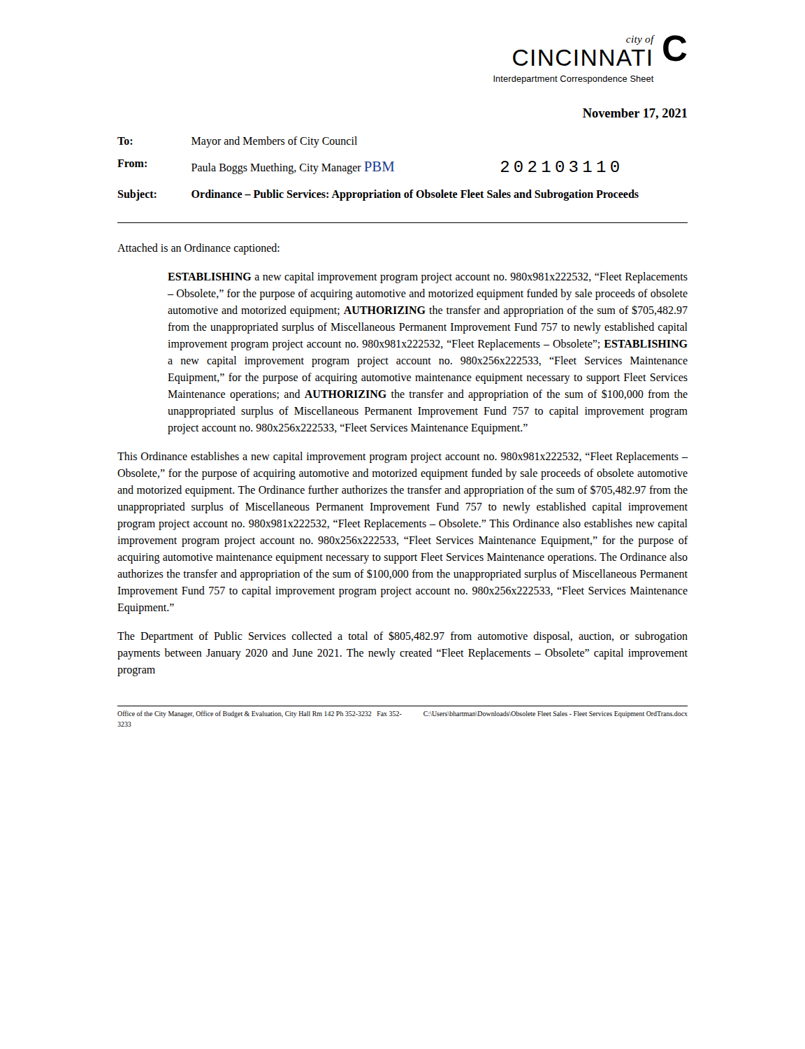city of
CINCINNATI
Interdepartment Correspondence Sheet
C
November 17, 2021
| To: | Mayor and Members of City Council |
| From: | Paula Boggs Muething, City Manager PBM | 202103110 |
| Subject: | Ordinance – Public Services: Appropriation of Obsolete Fleet Sales and Subrogation Proceeds |
Attached is an Ordinance captioned:
ESTABLISHING a new capital improvement program project account no. 980x981x222532, “Fleet Replacements – Obsolete,” for the purpose of acquiring automotive and motorized equipment funded by sale proceeds of obsolete automotive and motorized equipment; AUTHORIZING the transfer and appropriation of the sum of $705,482.97 from the unappropriated surplus of Miscellaneous Permanent Improvement Fund 757 to newly established capital improvement program project account no. 980x981x222532, “Fleet Replacements – Obsolete”; ESTABLISHING a new capital improvement program project account no. 980x256x222533, “Fleet Services Maintenance Equipment,” for the purpose of acquiring automotive maintenance equipment necessary to support Fleet Services Maintenance operations; and AUTHORIZING the transfer and appropriation of the sum of $100,000 from the unappropriated surplus of Miscellaneous Permanent Improvement Fund 757 to capital improvement program project account no. 980x256x222533, “Fleet Services Maintenance Equipment.”
This Ordinance establishes a new capital improvement program project account no. 980x981x222532, “Fleet Replacements – Obsolete,” for the purpose of acquiring automotive and motorized equipment funded by sale proceeds of obsolete automotive and motorized equipment. The Ordinance further authorizes the transfer and appropriation of the sum of $705,482.97 from the unappropriated surplus of Miscellaneous Permanent Improvement Fund 757 to newly established capital improvement program project account no. 980x981x222532, “Fleet Replacements – Obsolete.” This Ordinance also establishes new capital improvement program project account no. 980x256x222533, “Fleet Services Maintenance Equipment,” for the purpose of acquiring automotive maintenance equipment necessary to support Fleet Services Maintenance operations. The Ordinance also authorizes the transfer and appropriation of the sum of $100,000 from the unappropriated surplus of Miscellaneous Permanent Improvement Fund 757 to capital improvement program project account no. 980x256x222533, “Fleet Services Maintenance Equipment.”
The Department of Public Services collected a total of $805,482.97 from automotive disposal, auction, or subrogation payments between January 2020 and June 2021. The newly created “Fleet Replacements – Obsolete” capital improvement program
Office of the City Manager, Office of Budget & Evaluation, City Hall Rm 142 Ph 352-3232 Fax 352-3233 C:\Users\bhartman\Downloads\Obsolete Fleet Sales - Fleet Services Equipment OrdTrans.docx